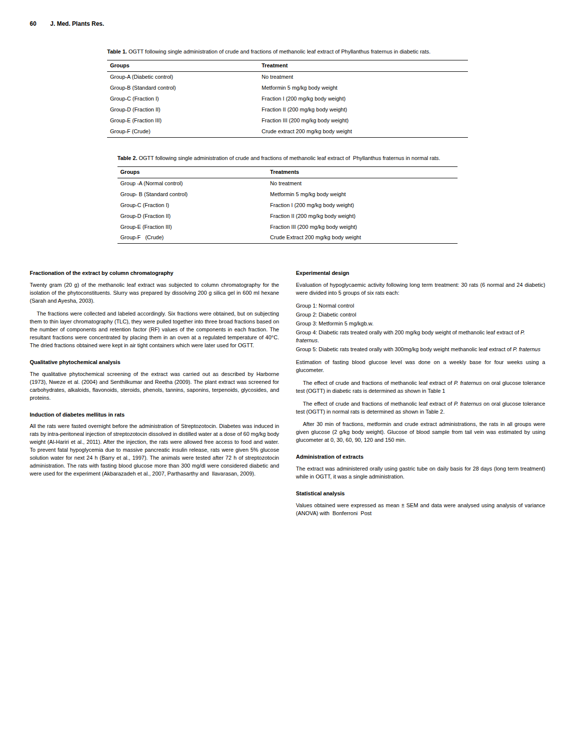60 J. Med. Plants Res.
Table 1. OGTT following single administration of crude and fractions of methanolic leaf extract of Phyllanthus fraternus in diabetic rats.
| Groups | Treatment |
| --- | --- |
| Group-A (Diabetic control) | No treatment |
| Group-B (Standard control) | Metformin 5 mg/kg body weight |
| Group-C (Fraction I) | Fraction I (200 mg/kg body weight) |
| Group-D (Fraction II) | Fraction II (200 mg/kg body weight) |
| Group-E (Fraction III) | Fraction III (200 mg/kg body weight) |
| Group-F (Crude) | Crude extract 200 mg/kg body weight |
Table 2. OGTT following single administration of crude and fractions of methanolic leaf extract of Phyllanthus fraternus in normal rats.
| Groups | Treatments |
| --- | --- |
| Group -A (Normal control) | No treatment |
| Group- B (Standard control) | Metformin 5 mg/kg body weight |
| Group-C (Fraction I) | Fraction I (200 mg/kg body weight) |
| Group-D (Fraction II) | Fraction II (200 mg/kg body weight) |
| Group-E (Fraction III) | Fraction III (200 mg/kg body weight) |
| Group-F (Crude) | Crude Extract 200 mg/kg body weight |
Fractionation of the extract by column chromatography
Twenty gram (20 g) of the methanolic leaf extract was subjected to column chromatography for the isolation of the phytoconstituents. Slurry was prepared by dissolving 200 g silica gel in 600 ml hexane (Sarah and Ayesha, 2003).
The fractions were collected and labeled accordingly. Six fractions were obtained, but on subjecting them to thin layer chromatography (TLC), they were pulled together into three broad fractions based on the number of components and retention factor (RF) values of the components in each fraction. The resultant fractions were concentrated by placing them in an oven at a regulated temperature of 40°C. The dried fractions obtained were kept in air tight containers which were later used for OGTT.
Qualitative phytochemical analysis
The qualitative phytochemical screening of the extract was carried out as described by Harborne (1973), Nweze et al. (2004) and Senthilkumar and Reetha (2009). The plant extract was screened for carbohydrates, alkaloids, flavonoids, steroids, phenols, tannins, saponins, terpenoids, glycosides, and proteins.
Induction of diabetes mellitus in rats
All the rats were fasted overnight before the administration of Streptozotocin. Diabetes was induced in rats by intra-peritoneal injection of streptozotocin dissolved in distilled water at a dose of 60 mg/kg body weight (Al-Hariri et al., 2011). After the injection, the rats were allowed free access to food and water. To prevent fatal hypoglycemia due to massive pancreatic insulin release, rats were given 5% glucose solution water for next 24 h (Barry et al., 1997). The animals were tested after 72 h of streptozotocin administration. The rats with fasting blood glucose more than 300 mg/dl were considered diabetic and were used for the experiment (Akbarazadeh et al., 2007, Parthasarthy and Ilavarasan, 2009).
Experimental design
Evaluation of hypoglycaemic activity following long term treatment: 30 rats (6 normal and 24 diabetic) were divided into 5 groups of six rats each:
Group 1: Normal control
Group 2: Diabetic control
Group 3: Metformin 5 mg/kgb.w.
Group 4: Diabetic rats treated orally with 200 mg/kg body weight of methanolic leaf extract of P. fraternus.
Group 5: Diabetic rats treated orally with 300mg/kg body weight methanolic leaf extract of P. fraternus
Estimation of fasting blood glucose level was done on a weekly base for four weeks using a glucometer.
The effect of crude and fractions of methanolic leaf extract of P. fraternus on oral glucose tolerance test (OGTT) in diabetic rats is determined as shown in Table 1
The effect of crude and fractions of methanolic leaf extract of P. fraternus on oral glucose tolerance test (OGTT) in normal rats is determined as shown in Table 2.
After 30 min of fractions, metformin and crude extract administrations, the rats in all groups were given glucose (2 g/kg body weight). Glucose of blood sample from tail vein was estimated by using glucometer at 0, 30, 60, 90, 120 and 150 min.
Administration of extracts
The extract was administered orally using gastric tube on daily basis for 28 days (long term treatment) while in OGTT, it was a single administration.
Statistical analysis
Values obtained were expressed as mean ± SEM and data were analysed using analysis of variance (ANOVA) with Bonferroni Post